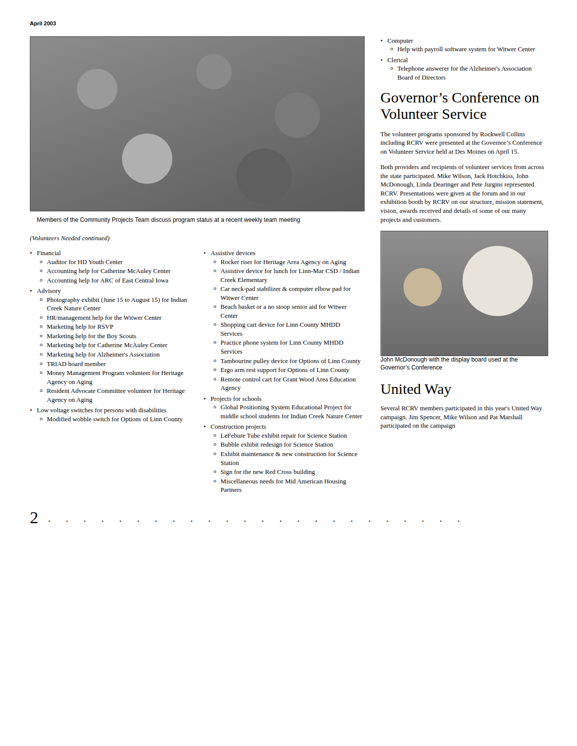April 2003
Members of the Community Projects Team discuss program status at a recent weekly team meeting
(Volunteers Needed continued)
Financial
Auditor for HD Youth Center
Accounting help for Catherine McAuley Center
Accounting help for ARC of East Central Iowa
Advisory
Photography exhibit (June 15 to August 15) for Indian Creek Nature Center
HR/management help for the Witwer Center
Marketing help for RSVP
Marketing help for the Boy Scouts
Marketing help for Catherine McAuley Center
Marketing help for Alzheimer's Association
TRIAD board member
Money Management Program volunteer for Heritage Agency on Aging
Resident Advocate Committee volunteer for Heritage Agency on Aging
Low voltage switches for persons with disabilities
Modified wobble switch for Options of Linn County
Assistive devices
Rocker riser for Heritage Area Agency on Aging
Assistive device for lunch for Linn-Mar CSD / Indian Creek Elementary
Car neck-pad stabilizer & computer elbow pad for Witwer Center
Beach basket or a no stoop senior aid for Witwer Center
Shopping cart device for Linn County MHDD Services
Practice phone system for Linn County MHDD Services
Tambourine pulley device for Options of Linn County
Ergo arm rest support for Options of Linn County
Remote control cart for Grant Wood Area Education Agency
Projects for schools
Global Positioning System Educational Project for middle school students for Indian Creek Nature Center
Construction projects
LeFebure Tube exhibit repair for Science Station
Bubble exhibit redesign for Science Station
Exhibit maintenance & new construction for Science Station
Sign for the new Red Cross building
Miscellaneous needs for Mid American Housing Partners
Computer
Help with payroll software system for Witwer Center
Clerical
Telephone answerer for the Alzheimer's Association Board of Directors
Governor’s Conference on Volunteer Service
The volunteer programs sponsored by Rockwell Collins including RCRV were presented at the Governor’s Conference on Volunteer Service held at Des Moines on April 15.
Both providers and recipients of volunteer services from across the state participated. Mike Wilson, Jack Hotchkiss, John McDonough, Linda Dearinger and Pete Jurgins represented RCRV. Presentations were given at the forum and in our exhibition booth by RCRV on our structure, mission statement, vision, awards received and details of some of our many projects and customers.
John McDonough with the display board used at the Governor’s Conference
United Way
Several RCRV members participated in this year's United Way campaign. Jim Spencer, Mike Wilson and Pat Marshall participated on the campaign
2
. . . . . . . . . . . . . . . . . . . . . . . .